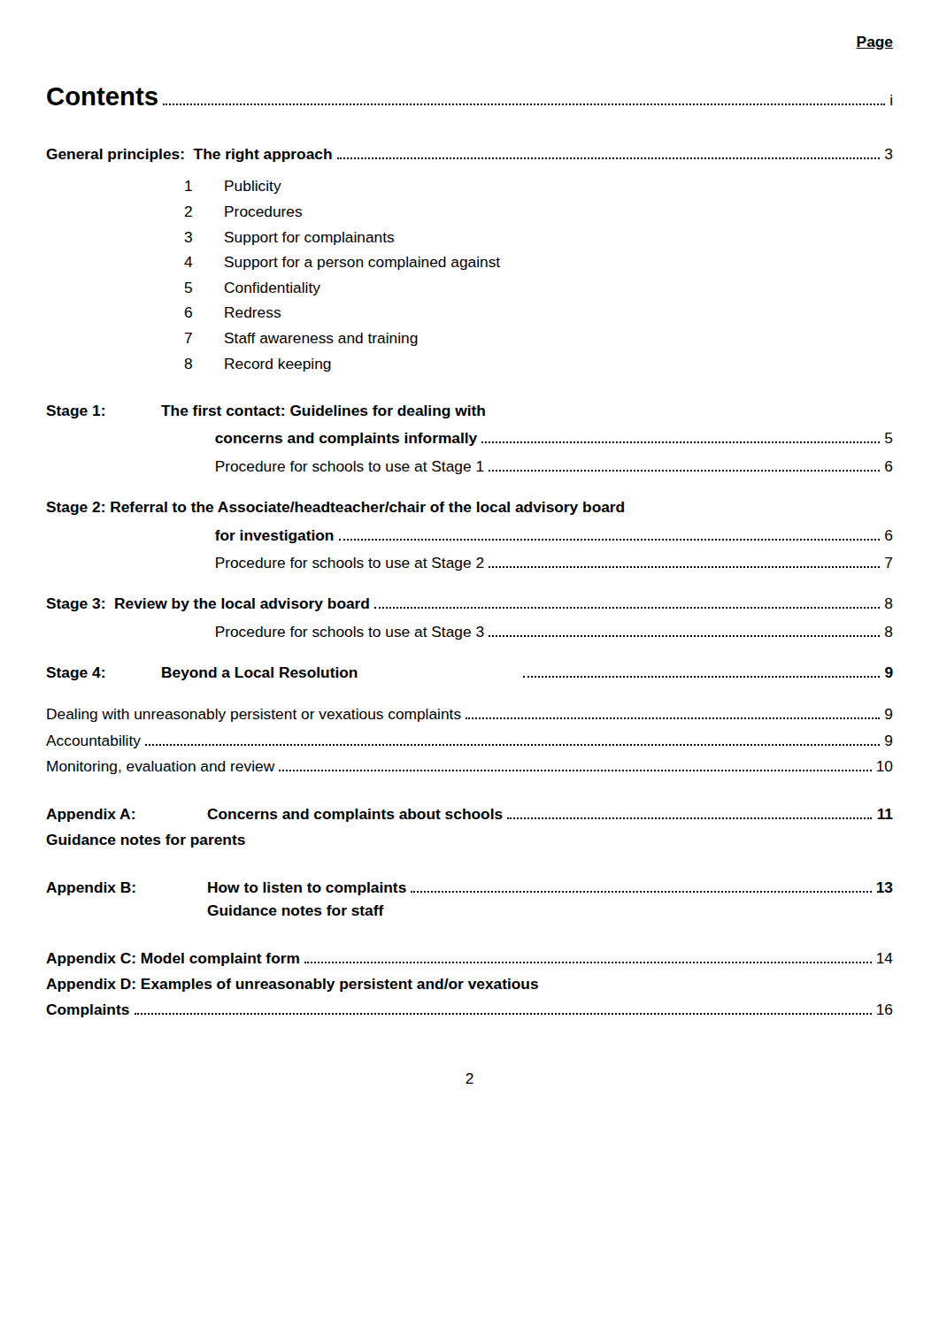Page
Contents
i
General principles: The right approach 3
1 Publicity
2 Procedures
3 Support for complainants
4 Support for a person complained against
5 Confidentiality
6 Redress
7 Staff awareness and training
8 Record keeping
Stage 1: The first contact: Guidelines for dealing with
concerns and complaints informally 5
Procedure for schools to use at Stage 1 6
Stage 2: Referral to the Associate/headteacher/chair of the local advisory board
for investigation 6
Procedure for schools to use at Stage 2 7
Stage 3: Review by the local advisory board 8
Procedure for schools to use at Stage 3 8
Stage 4: Beyond a Local Resolution 9
Dealing with unreasonably persistent or vexatious complaints 9
Accountability 9
Monitoring, evaluation and review 10
Appendix A: Concerns and complaints about schools 11
Guidance notes for parents
Appendix B: How to listen to complaints 13
Guidance notes for staff
Appendix C: Model complaint form 14
Appendix D: Examples of unreasonably persistent and/or vexatious
Complaints 16
2